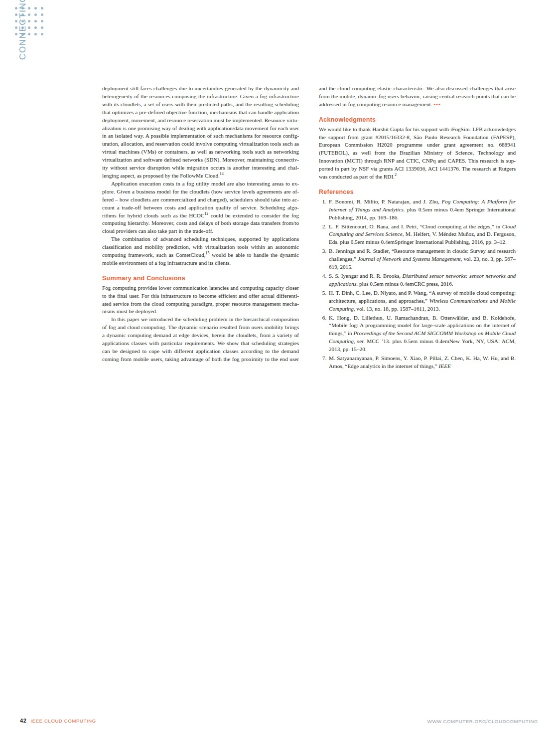Connecting Fog and Cloud Computing
deployment still faces challenges due to uncertainties generated by the dynamicity and heterogeneity of the resources composing the infrastructure. Given a fog infrastructure with its cloudlets, a set of users with their predicted paths, and the resulting scheduling that optimizes a pre-defined objective function, mechanisms that can handle application deployment, movement, and resource reservation must be implemented. Resource virtualization is one promising way of dealing with application/data movement for each user in an isolated way. A possible implementation of such mechanisms for resource configuration, allocation, and reservation could involve computing virtualization tools such as virtual machines (VMs) or containers, as well as networking tools such as networking virtualization and software defined networks (SDN). Moreover, maintaining connectivity without service disruption while migration occurs is another interesting and challenging aspect, as proposed by the FollowMe Cloud.14
Application execution costs in a fog utility model are also interesting areas to explore. Given a business model for the cloudlets (how service levels agreements are offered – how cloudlets are commercialized and charged), schedulers should take into account a trade-off between costs and application quality of service. Scheduling algorithms for hybrid clouds such as the HCOC12 could be extended to consider the fog computing hierarchy. Moreover, costs and delays of both storage data transfers from/to cloud providers can also take part in the trade-off.
The combination of advanced scheduling techniques, supported by applications classification and mobility prediction, with virtualization tools within an autonomic computing framework, such as CometCloud,15 would be able to handle the dynamic mobile environment of a fog infrastructure and its clients.
Summary and Conclusions
Fog computing provides lower communication latencies and computing capacity closer to the final user. For this infrastructure to become efficient and offer actual differentiated service from the cloud computing paradigm, proper resource management mechanisms must be deployed.
In this paper we introduced the scheduling problem in the hierarchical composition of fog and cloud computing. The dynamic scenario resulted from users mobility brings a dynamic computing demand at edge devices, herein the cloudlets, from a variety of applications classes with particular requirements. We show that scheduling strategies can be designed to cope with different application classes according to the demand coming from mobile users, taking advantage of both the fog proximity to the end user and the cloud computing elastic characteristic. We also discussed challenges that arise from the mobile, dynamic fog users behavior, raising central research points that can be addressed in fog computing resource management. •••
Acknowledgments
We would like to thank Harshit Gupta for his support with iFogSim. LFB acknowledges the support from grant #2015/16332-8, São Paulo Research Foundation (FAPESP), European Commission H2020 programme under grant agreement no. 688941 (FUTEBOL), as well from the Brazilian Ministry of Science, Technology and Innovation (MCTI) through RNP and CTIC, CNPq and CAPES. This research is supported in part by NSF via grants ACI 1339036, ACI 1441376. The research at Rutgers was conducted as part of the RDI.2
References
F. Bonomi, R. Milito, P. Natarajan, and J. Zhu, Fog Computing: A Platform for Internet of Things and Analytics. plus 0.5em minus 0.4em Springer International Publishing, 2014, pp. 169–186.
L. F. Bittencourt, O. Rana, and I. Petri, “Cloud computing at the edges,” in Cloud Computing and Services Science, M. Helfert, V. Méndez Muñoz, and D. Ferguson, Eds. plus 0.5em minus 0.4emSpringer International Publishing, 2016, pp. 3–12.
B. Jennings and R. Stadler, “Resource management in clouds: Survey and research challenges,” Journal of Network and Systems Management, vol. 23, no. 3, pp. 567–619, 2015.
S. S. Iyengar and R. R. Brooks, Distributed sensor networks: sensor networks and applications. plus 0.5em minus 0.4emCRC press, 2016.
H. T. Dinh, C. Lee, D. Niyato, and P. Wang, “A survey of mobile cloud computing: architecture, applications, and approaches,” Wireless Communications and Mobile Computing, vol. 13, no. 18, pp. 1587–1611, 2013.
K. Hong, D. Lillethun, U. Ramachandran, B. Ottenwälder, and B. Koldehofe, “Mobile fog: A programming model for large-scale applications on the internet of things,” in Proceedings of the Second ACM SIGCOMM Workshop on Mobile Cloud Computing, ser. MCC ’13. plus 0.5em minus 0.4emNew York, NY, USA: ACM, 2013, pp. 15–20.
M. Satyanarayanan, P. Simoens, Y. Xiao, P. Pillai, Z. Chen, K. Ha, W. Hu, and B. Amos, “Edge analytics in the internet of things,” IEEE
42 IEEE CLOUD COMPUTING
WWW.COMPUTER.ORG/CLOUDCOMPUTING